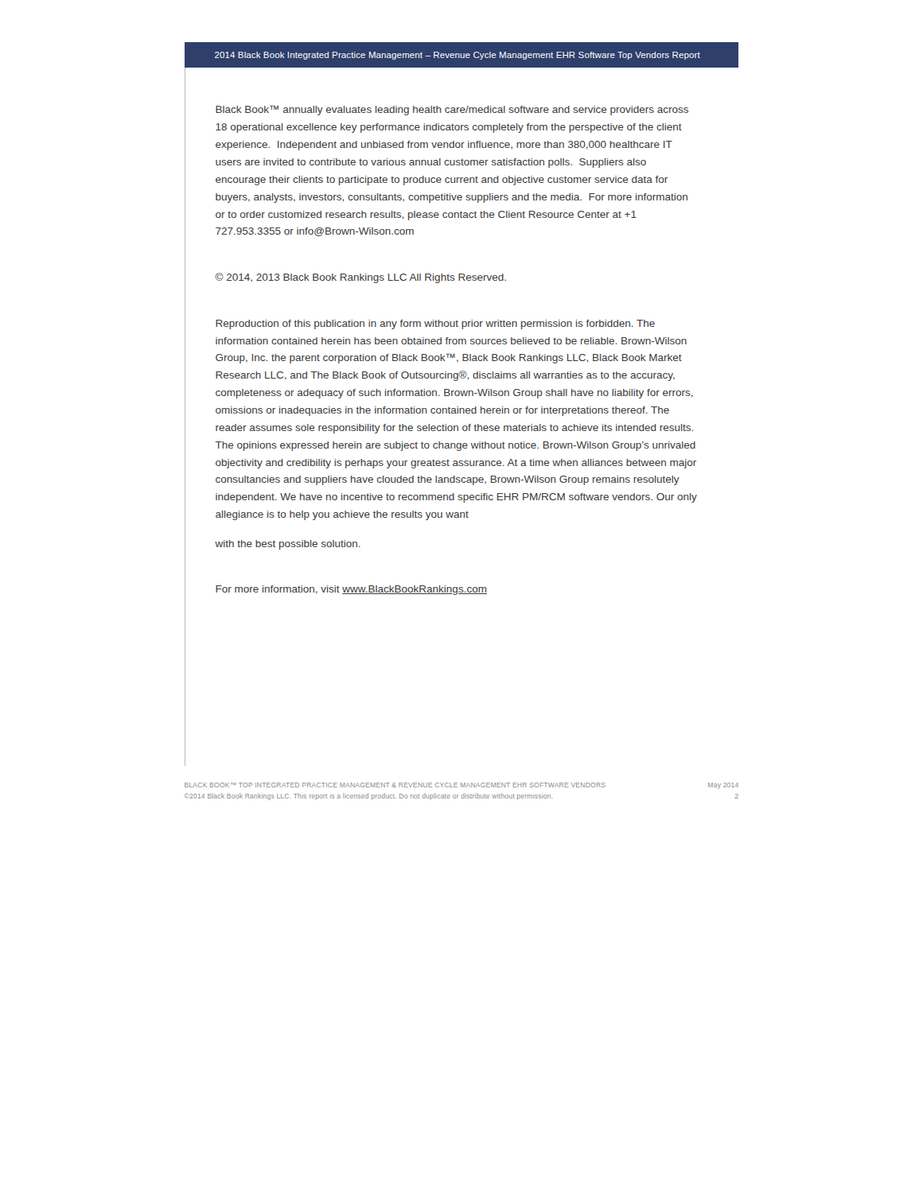2014 Black Book Integrated Practice Management – Revenue Cycle Management EHR Software Top Vendors Report
Black Book™ annually evaluates leading health care/medical software and service providers across 18 operational excellence key performance indicators completely from the perspective of the client experience. Independent and unbiased from vendor influence, more than 380,000 healthcare IT users are invited to contribute to various annual customer satisfaction polls. Suppliers also encourage their clients to participate to produce current and objective customer service data for buyers, analysts, investors, consultants, competitive suppliers and the media. For more information or to order customized research results, please contact the Client Resource Center at +1 727.953.3355 or info@Brown-Wilson.com
© 2014, 2013 Black Book Rankings LLC All Rights Reserved.
Reproduction of this publication in any form without prior written permission is forbidden. The information contained herein has been obtained from sources believed to be reliable. Brown-Wilson Group, Inc. the parent corporation of Black Book™, Black Book Rankings LLC, Black Book Market Research LLC, and The Black Book of Outsourcing®, disclaims all warranties as to the accuracy, completeness or adequacy of such information. Brown-Wilson Group shall have no liability for errors, omissions or inadequacies in the information contained herein or for interpretations thereof. The reader assumes sole responsibility for the selection of these materials to achieve its intended results. The opinions expressed herein are subject to change without notice. Brown-Wilson Group’s unrivaled objectivity and credibility is perhaps your greatest assurance. At a time when alliances between major consultancies and suppliers have clouded the landscape, Brown-Wilson Group remains resolutely independent. We have no incentive to recommend specific EHR PM/RCM software vendors. Our only allegiance is to help you achieve the results you want
with the best possible solution.
For more information, visit www.BlackBookRankings.com
Black Book™ Top Integrated Practice Management & Revenue Cycle Management EHR Software Vendors
May 2014
©2014 Black Book Rankings LLC. This report is a licensed product. Do not duplicate or distribute without permission.
2